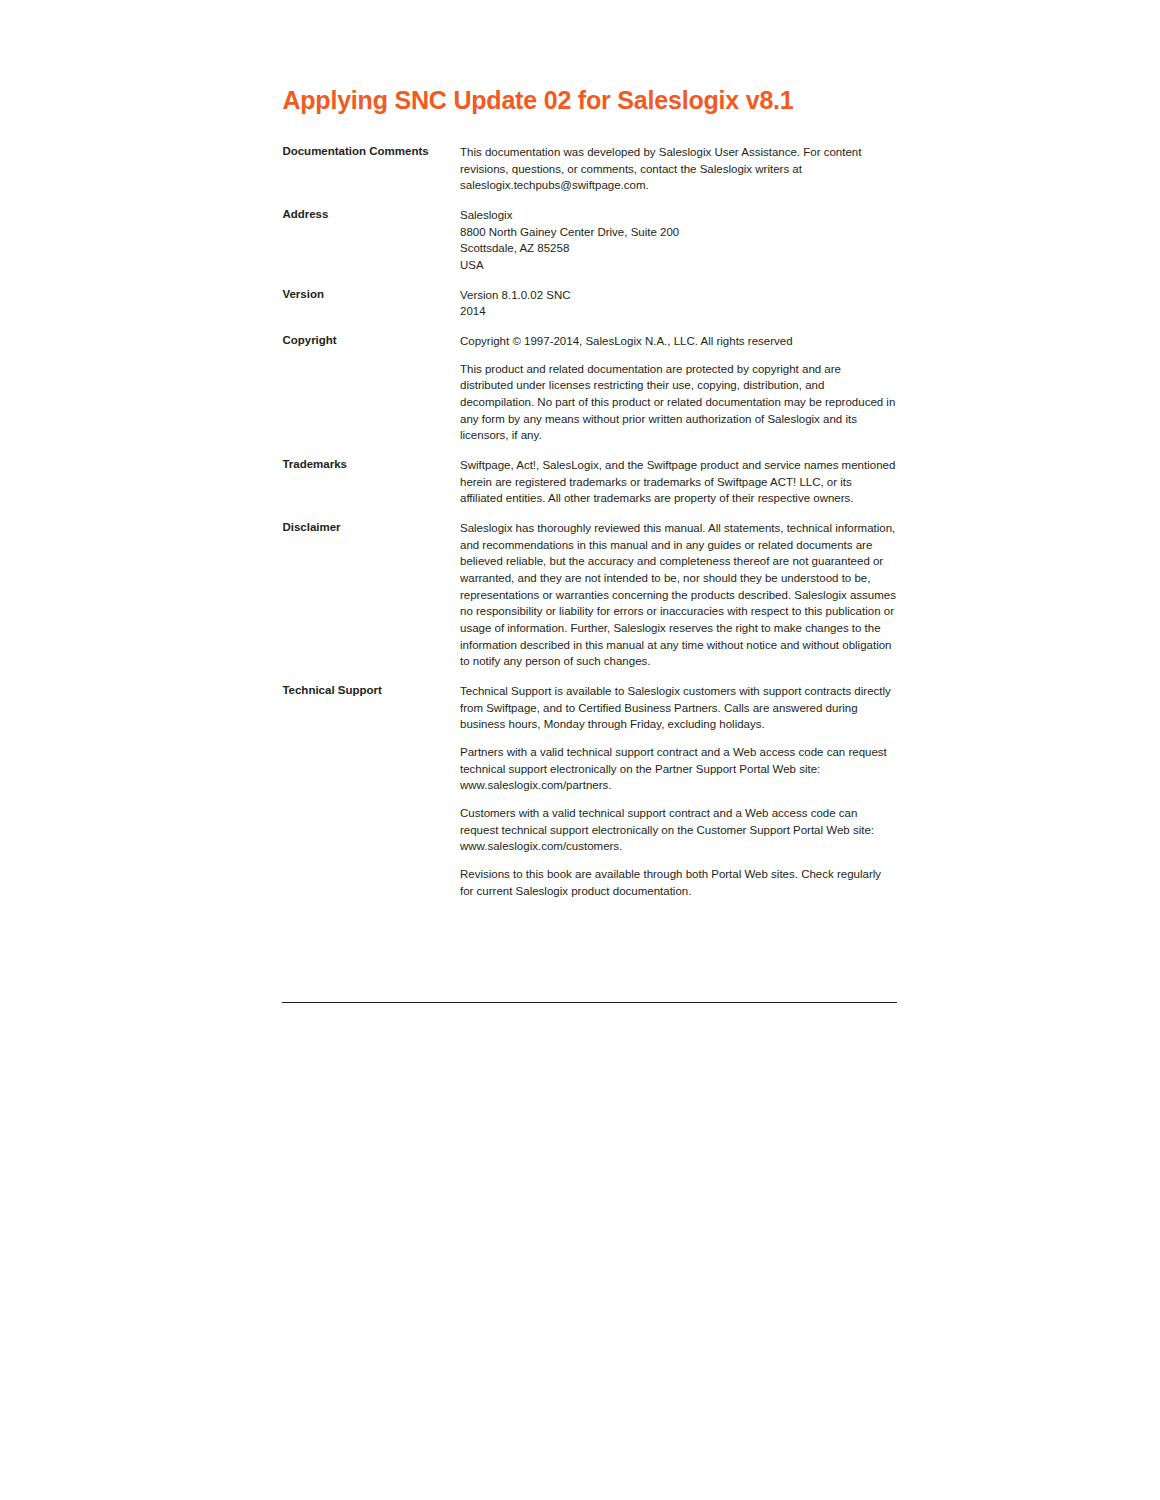Applying SNC Update 02 for Saleslogix v8.1
| Documentation Comments | This documentation was developed by Saleslogix User Assistance. For content revisions, questions, or comments, contact the Saleslogix writers at saleslogix.techpubs@swiftpage.com. |
| Address | Saleslogix 8800 North Gainey Center Drive, Suite 200 Scottsdale, AZ 85258 USA |
| Version | Version 8.1.0.02 SNC 2014 |
| Copyright | Copyright © 1997-2014, SalesLogix N.A., LLC. All rights reserved This product and related documentation are protected by copyright and are distributed under licenses restricting their use, copying, distribution, and decompilation. No part of this product or related documentation may be reproduced in any form by any means without prior written authorization of Saleslogix and its licensors, if any. |
| Trademarks | Swiftpage, Act!, SalesLogix, and the Swiftpage product and service names mentioned herein are registered trademarks or trademarks of Swiftpage ACT! LLC, or its affiliated entities. All other trademarks are property of their respective owners. |
| Disclaimer | Saleslogix has thoroughly reviewed this manual. All statements, technical information, and recommendations in this manual and in any guides or related documents are believed reliable, but the accuracy and completeness thereof are not guaranteed or warranted, and they are not intended to be, nor should they be understood to be, representations or warranties concerning the products described. Saleslogix assumes no responsibility or liability for errors or inaccuracies with respect to this publication or usage of information. Further, Saleslogix reserves the right to make changes to the information described in this manual at any time without notice and without obligation to notify any person of such changes. |
| Technical Support | Technical Support is available to Saleslogix customers with support contracts directly from Swiftpage, and to Certified Business Partners. Calls are answered during business hours, Monday through Friday, excluding holidays. Partners with a valid technical support contract and a Web access code can request technical support electronically on the Partner Support Portal Web site: www.saleslogix.com/partners. Customers with a valid technical support contract and a Web access code can request technical support electronically on the Customer Support Portal Web site: www.saleslogix.com/customers. Revisions to this book are available through both Portal Web sites. Check regularly for current Saleslogix product documentation. |